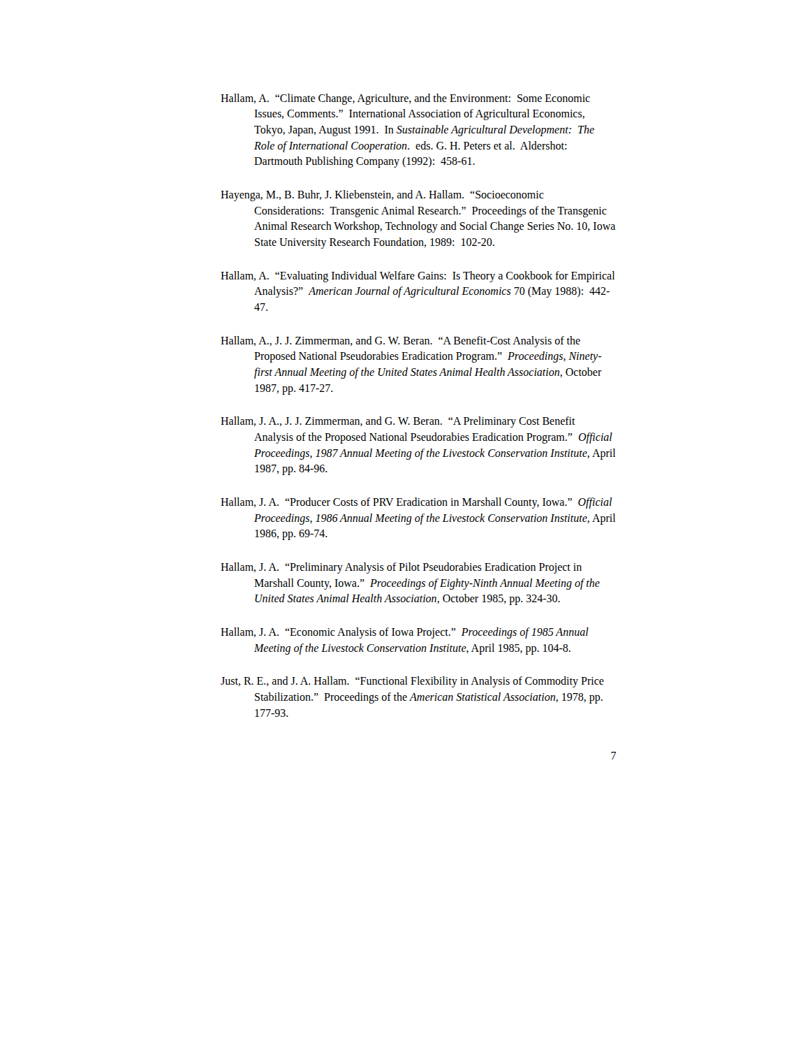Hallam, A. “Climate Change, Agriculture, and the Environment: Some Economic Issues, Comments.” International Association of Agricultural Economics, Tokyo, Japan, August 1991. In Sustainable Agricultural Development: The Role of International Cooperation. eds. G. H. Peters et al. Aldershot: Dartmouth Publishing Company (1992): 458-61.
Hayenga, M., B. Buhr, J. Kliebenstein, and A. Hallam. “Socioeconomic Considerations: Transgenic Animal Research.” Proceedings of the Transgenic Animal Research Workshop, Technology and Social Change Series No. 10, Iowa State University Research Foundation, 1989: 102-20.
Hallam, A. “Evaluating Individual Welfare Gains: Is Theory a Cookbook for Empirical Analysis?” American Journal of Agricultural Economics 70 (May 1988): 442-47.
Hallam, A., J. J. Zimmerman, and G. W. Beran. “A Benefit-Cost Analysis of the Proposed National Pseudorabies Eradication Program.” Proceedings, Ninety-first Annual Meeting of the United States Animal Health Association, October 1987, pp. 417-27.
Hallam, J. A., J. J. Zimmerman, and G. W. Beran. “A Preliminary Cost Benefit Analysis of the Proposed National Pseudorabies Eradication Program.” Official Proceedings, 1987 Annual Meeting of the Livestock Conservation Institute, April 1987, pp. 84-96.
Hallam, J. A. “Producer Costs of PRV Eradication in Marshall County, Iowa.” Official Proceedings, 1986 Annual Meeting of the Livestock Conservation Institute, April 1986, pp. 69-74.
Hallam, J. A. “Preliminary Analysis of Pilot Pseudorabies Eradication Project in Marshall County, Iowa.” Proceedings of Eighty-Ninth Annual Meeting of the United States Animal Health Association, October 1985, pp. 324-30.
Hallam, J. A. “Economic Analysis of Iowa Project.” Proceedings of 1985 Annual Meeting of the Livestock Conservation Institute, April 1985, pp. 104-8.
Just, R. E., and J. A. Hallam. “Functional Flexibility in Analysis of Commodity Price Stabilization.” Proceedings of the American Statistical Association, 1978, pp. 177-93.
7